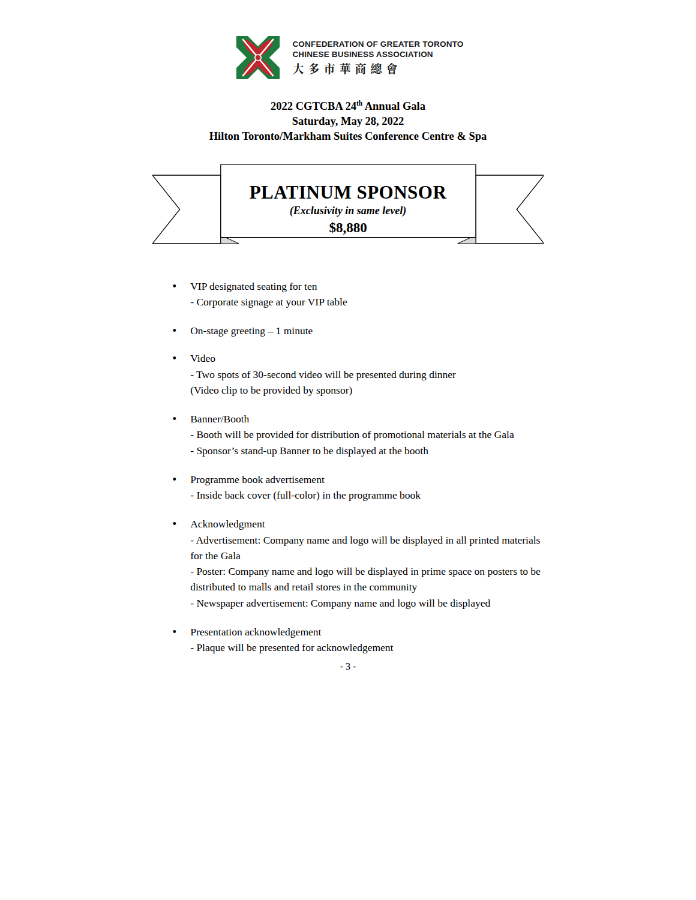CONFEDERATION OF GREATER TORONTO
CHINESE BUSINESS ASSOCIATION
大多市華商總會
2022 CGTCBA 24th Annual Gala
Saturday, May 28, 2022
Hilton Toronto/Markham Suites Conference Centre & Spa
PLATINUM SPONSOR
(Exclusivity in same level)
$8,880
VIP designated seating for ten - Corporate signage at your VIP table
On-stage greeting – 1 minute
Video - Two spots of 30-second video will be presented during dinner (Video clip to be provided by sponsor)
Banner/Booth - Booth will be provided for distribution of promotional materials at the Gala - Sponsor’s stand-up Banner to be displayed at the booth
Programme book advertisement - Inside back cover (full-color) in the programme book
Acknowledgment - Advertisement: Company name and logo will be displayed in all printed materials for the Gala - Poster: Company name and logo will be displayed in prime space on posters to be distributed to malls and retail stores in the community - Newspaper advertisement: Company name and logo will be displayed
Presentation acknowledgement - Plaque will be presented for acknowledgement
- 3 -